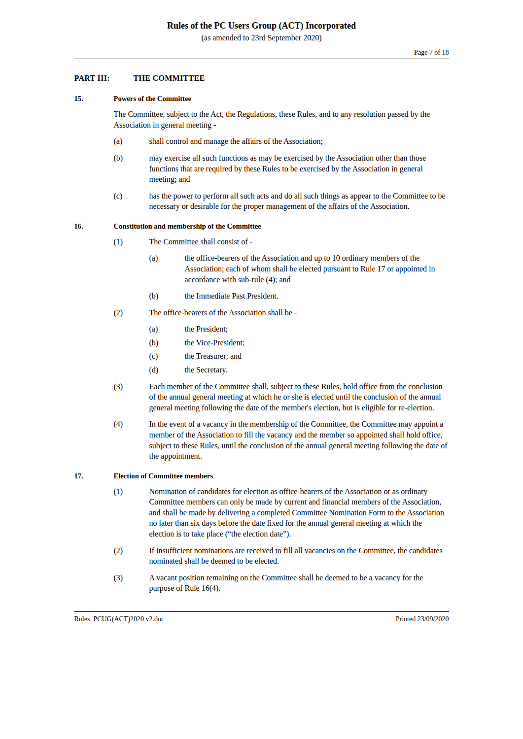Rules of the PC Users Group (ACT) Incorporated
(as amended to 23rd September 2020)
Page 7 of 18
PART III: THE COMMITTEE
15. Powers of the Committee
The Committee, subject to the Act, the Regulations, these Rules, and to any resolution passed by the Association in general meeting -
(a) shall control and manage the affairs of the Association;
(b) may exercise all such functions as may be exercised by the Association other than those functions that are required by these Rules to be exercised by the Association in general meeting; and
(c) has the power to perform all such acts and do all such things as appear to the Committee to be necessary or desirable for the proper management of the affairs of the Association.
16. Constitution and membership of the Committee
(1) The Committee shall consist of -
(a) the office-bearers of the Association and up to 10 ordinary members of the Association; each of whom shall be elected pursuant to Rule 17 or appointed in accordance with sub-rule (4); and
(b) the Immediate Past President.
(2) The office-bearers of the Association shall be -
(a) the President;
(b) the Vice-President;
(c) the Treasurer; and
(d) the Secretary.
(3) Each member of the Committee shall, subject to these Rules, hold office from the conclusion of the annual general meeting at which he or she is elected until the conclusion of the annual general meeting following the date of the member's election, but is eligible for re-election.
(4) In the event of a vacancy in the membership of the Committee, the Committee may appoint a member of the Association to fill the vacancy and the member so appointed shall hold office, subject to these Rules, until the conclusion of the annual general meeting following the date of the appointment.
17. Election of Committee members
(1) Nomination of candidates for election as office-bearers of the Association or as ordinary Committee members can only be made by current and financial members of the Association, and shall be made by delivering a completed Committee Nomination Form to the Association no later than six days before the date fixed for the annual general meeting at which the election is to take place (“the election date”).
(2) If insufficient nominations are received to fill all vacancies on the Committee, the candidates nominated shall be deemed to be elected.
(3) A vacant position remaining on the Committee shall be deemed to be a vacancy for the purpose of Rule 16(4).
Rules_PCUG(ACT)2020 v2.doc Printed 23/09/2020